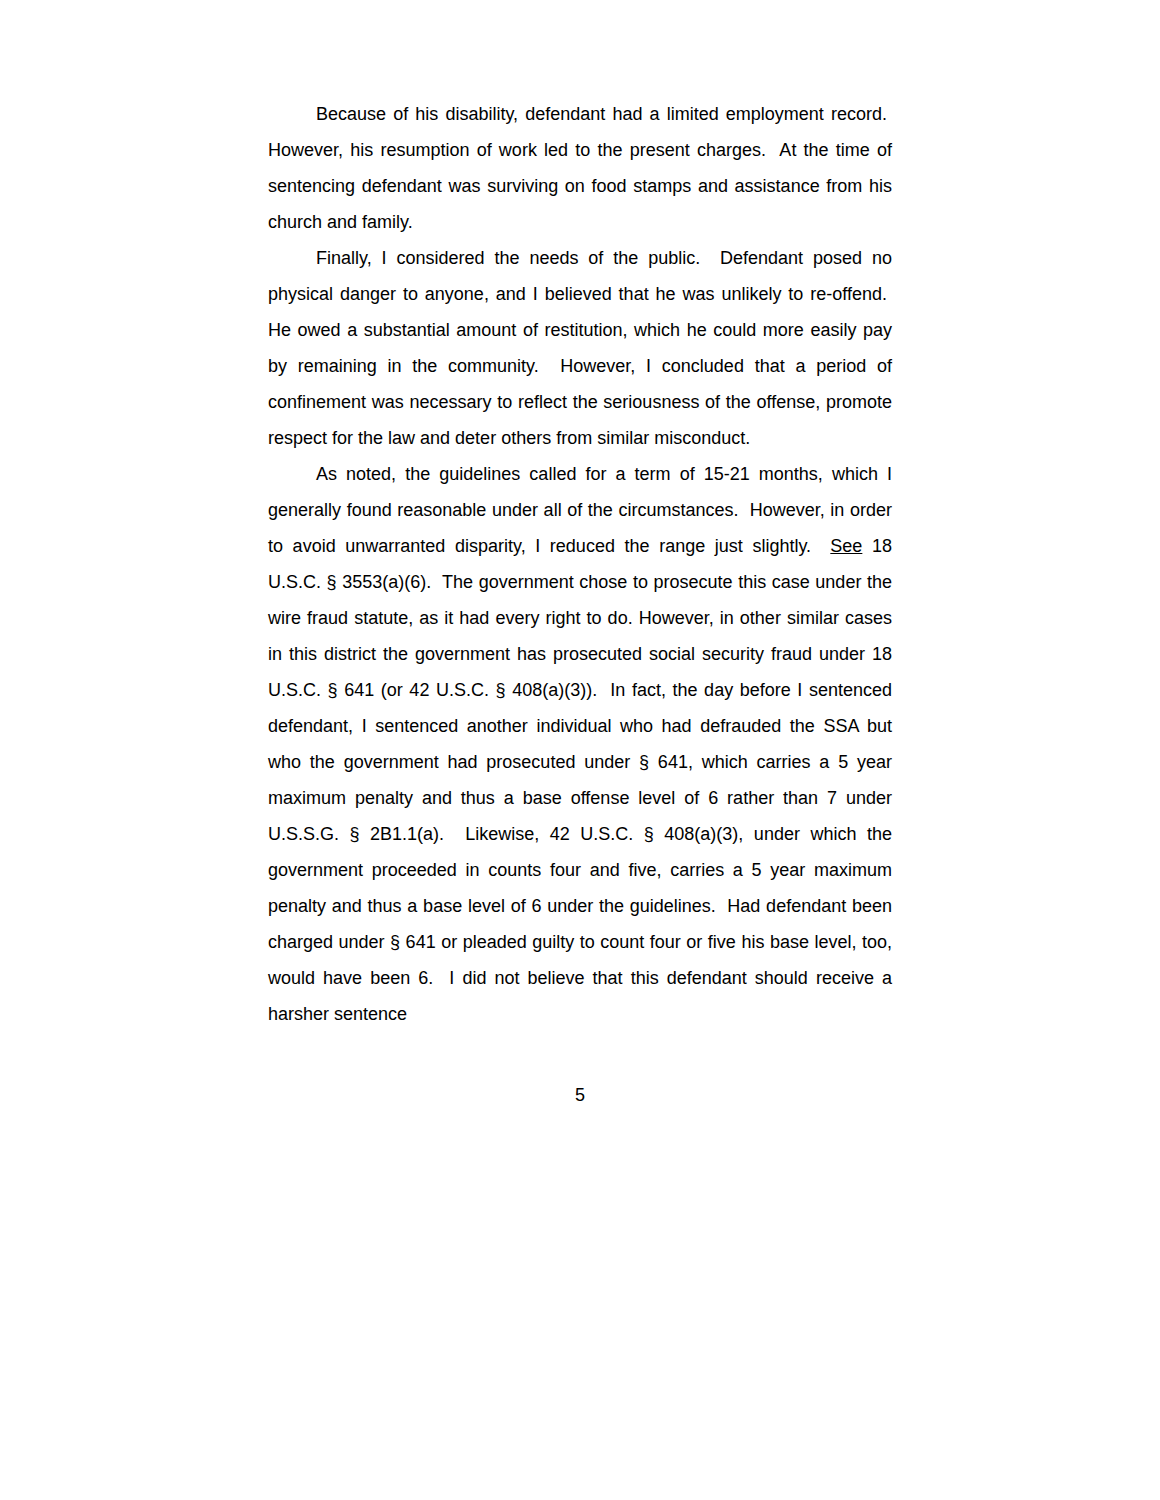Because of his disability, defendant had a limited employment record. However, his resumption of work led to the present charges. At the time of sentencing defendant was surviving on food stamps and assistance from his church and family.
Finally, I considered the needs of the public. Defendant posed no physical danger to anyone, and I believed that he was unlikely to re-offend. He owed a substantial amount of restitution, which he could more easily pay by remaining in the community. However, I concluded that a period of confinement was necessary to reflect the seriousness of the offense, promote respect for the law and deter others from similar misconduct.
As noted, the guidelines called for a term of 15-21 months, which I generally found reasonable under all of the circumstances. However, in order to avoid unwarranted disparity, I reduced the range just slightly. See 18 U.S.C. § 3553(a)(6). The government chose to prosecute this case under the wire fraud statute, as it had every right to do. However, in other similar cases in this district the government has prosecuted social security fraud under 18 U.S.C. § 641 (or 42 U.S.C. § 408(a)(3)). In fact, the day before I sentenced defendant, I sentenced another individual who had defrauded the SSA but who the government had prosecuted under § 641, which carries a 5 year maximum penalty and thus a base offense level of 6 rather than 7 under U.S.S.G. § 2B1.1(a). Likewise, 42 U.S.C. § 408(a)(3), under which the government proceeded in counts four and five, carries a 5 year maximum penalty and thus a base level of 6 under the guidelines. Had defendant been charged under § 641 or pleaded guilty to count four or five his base level, too, would have been 6. I did not believe that this defendant should receive a harsher sentence
5